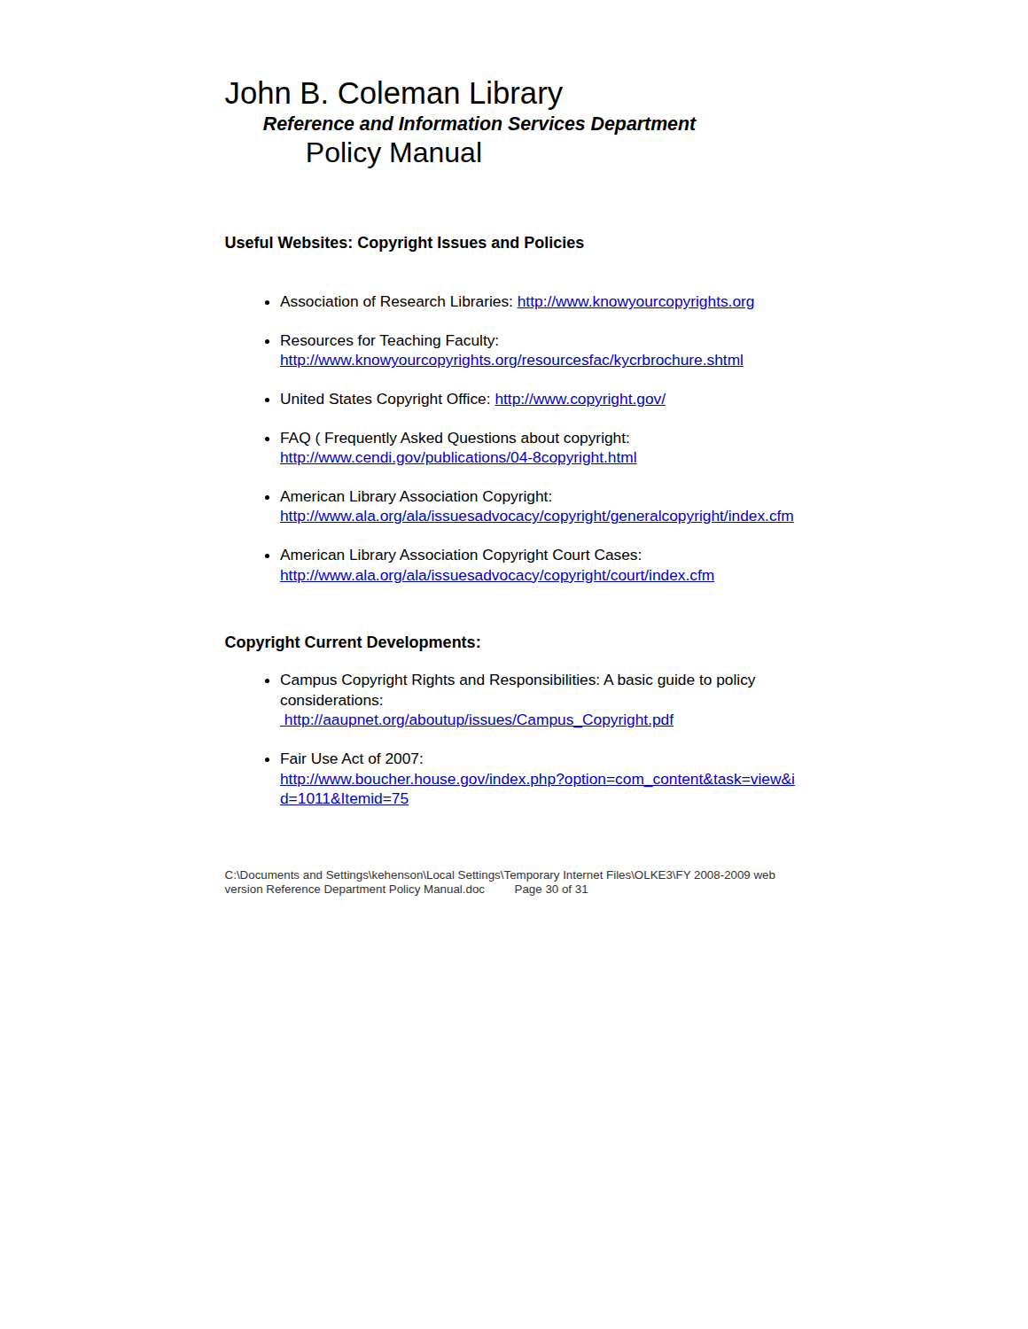John B. Coleman Library
Reference and Information Services Department
Policy Manual
Useful Websites: Copyright Issues and Policies
Association of Research Libraries: http://www.knowyourcopyrights.org
Resources for Teaching Faculty:
http://www.knowyourcopyrights.org/resourcesfac/kycrbrochure.shtml
United States Copyright Office: http://www.copyright.gov/
FAQ ( Frequently Asked Questions about copyright:
http://www.cendi.gov/publications/04-8copyright.html
American Library Association Copyright:
http://www.ala.org/ala/issuesadvocacy/copyright/generalcopyright/index.cfm
American Library Association Copyright Court Cases:
http://www.ala.org/ala/issuesadvocacy/copyright/court/index.cfm
Copyright Current Developments:
Campus Copyright Rights and Responsibilities: A basic guide to policy considerations:
http://aaupnet.org/aboutup/issues/Campus_Copyright.pdf
Fair Use Act of 2007:
http://www.boucher.house.gov/index.php?option=com_content&task=view&id=1011&Itemid=75
C:\Documents and Settings\kehenson\Local Settings\Temporary Internet Files\OLKE3\FY 2008-2009 web version Reference Department Policy Manual.doc Page 30 of 31